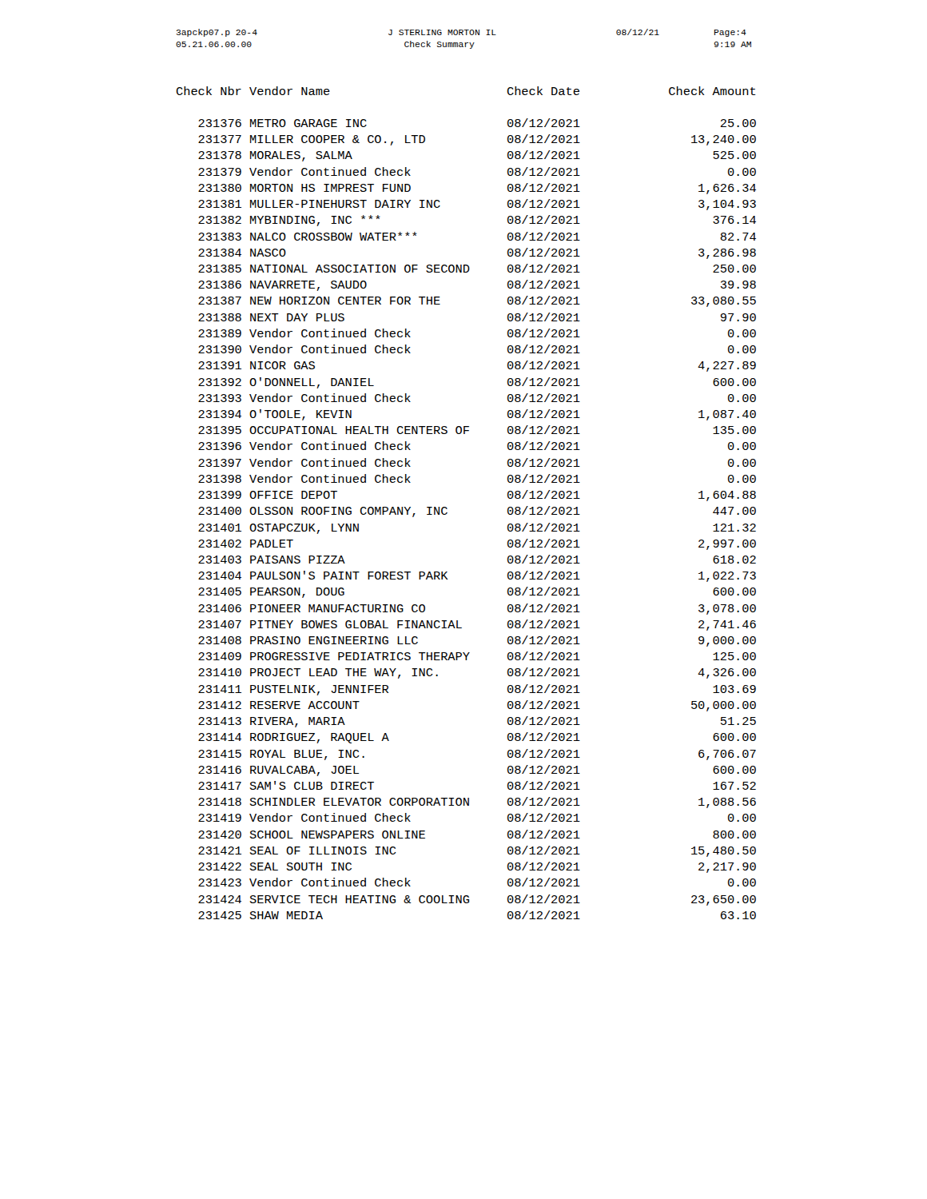3apckp07.p 20-4                        J STERLING MORTON IL                      08/12/21          Page:4
05.21.06.00.00                            Check Summary                                            9:19 AM
Check Nbr Vendor Name                        Check Date            Check Amount

   231376 METRO GARAGE INC                   08/12/2021                   25.00
   231377 MILLER COOPER & CO., LTD           08/12/2021               13,240.00
   231378 MORALES, SALMA                     08/12/2021                  525.00
   231379 Vendor Continued Check             08/12/2021                    0.00
   231380 MORTON HS IMPREST FUND             08/12/2021                1,626.34
   231381 MULLER-PINEHURST DAIRY INC         08/12/2021                3,104.93
   231382 MYBINDING, INC ***                 08/12/2021                  376.14
   231383 NALCO CROSSBOW WATER***            08/12/2021                   82.74
   231384 NASCO                              08/12/2021                3,286.98
   231385 NATIONAL ASSOCIATION OF SECOND     08/12/2021                  250.00
   231386 NAVARRETE, SAUDO                   08/12/2021                   39.98
   231387 NEW HORIZON CENTER FOR THE         08/12/2021               33,080.55
   231388 NEXT DAY PLUS                      08/12/2021                   97.90
   231389 Vendor Continued Check             08/12/2021                    0.00
   231390 Vendor Continued Check             08/12/2021                    0.00
   231391 NICOR GAS                          08/12/2021                4,227.89
   231392 O'DONNELL, DANIEL                  08/12/2021                  600.00
   231393 Vendor Continued Check             08/12/2021                    0.00
   231394 O'TOOLE, KEVIN                     08/12/2021                1,087.40
   231395 OCCUPATIONAL HEALTH CENTERS OF     08/12/2021                  135.00
   231396 Vendor Continued Check             08/12/2021                    0.00
   231397 Vendor Continued Check             08/12/2021                    0.00
   231398 Vendor Continued Check             08/12/2021                    0.00
   231399 OFFICE DEPOT                       08/12/2021                1,604.88
   231400 OLSSON ROOFING COMPANY, INC        08/12/2021                  447.00
   231401 OSTAPCZUK, LYNN                    08/12/2021                  121.32
   231402 PADLET                             08/12/2021                2,997.00
   231403 PAISANS PIZZA                      08/12/2021                  618.02
   231404 PAULSON'S PAINT FOREST PARK        08/12/2021                1,022.73
   231405 PEARSON, DOUG                      08/12/2021                  600.00
   231406 PIONEER MANUFACTURING CO           08/12/2021                3,078.00
   231407 PITNEY BOWES GLOBAL FINANCIAL      08/12/2021                2,741.46
   231408 PRASINO ENGINEERING LLC            08/12/2021                9,000.00
   231409 PROGRESSIVE PEDIATRICS THERAPY     08/12/2021                  125.00
   231410 PROJECT LEAD THE WAY, INC.         08/12/2021                4,326.00
   231411 PUSTELNIK, JENNIFER                08/12/2021                  103.69
   231412 RESERVE ACCOUNT                    08/12/2021               50,000.00
   231413 RIVERA, MARIA                      08/12/2021                   51.25
   231414 RODRIGUEZ, RAQUEL A                08/12/2021                  600.00
   231415 ROYAL BLUE, INC.                   08/12/2021                6,706.07
   231416 RUVALCABA, JOEL                    08/12/2021                  600.00
   231417 SAM'S CLUB DIRECT                  08/12/2021                  167.52
   231418 SCHINDLER ELEVATOR CORPORATION     08/12/2021                1,088.56
   231419 Vendor Continued Check             08/12/2021                    0.00
   231420 SCHOOL NEWSPAPERS ONLINE           08/12/2021                  800.00
   231421 SEAL OF ILLINOIS INC               08/12/2021               15,480.50
   231422 SEAL SOUTH INC                     08/12/2021                2,217.90
   231423 Vendor Continued Check             08/12/2021                    0.00
   231424 SERVICE TECH HEATING & COOLING     08/12/2021               23,650.00
   231425 SHAW MEDIA                         08/12/2021                   63.10